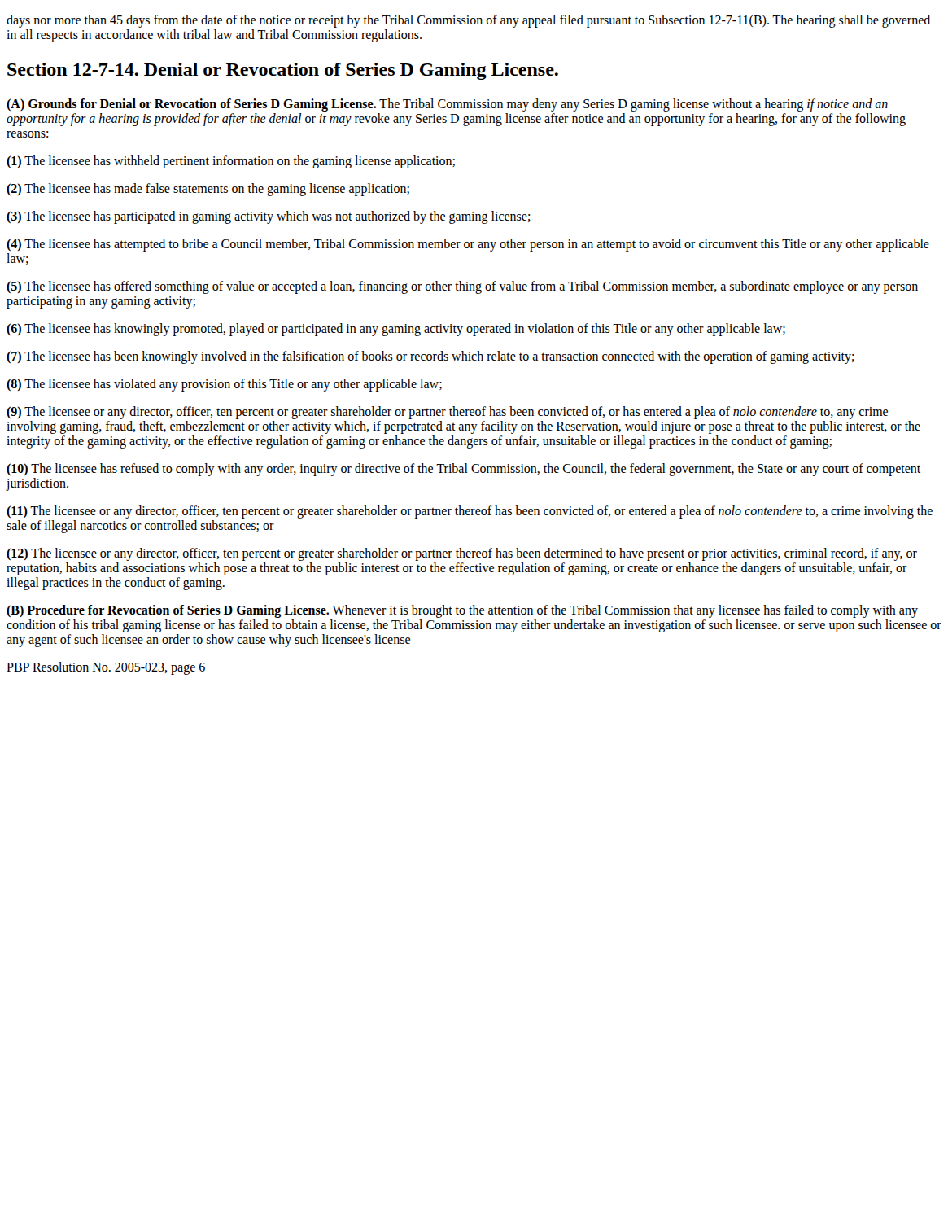days nor more than 45 days from the date of the notice or receipt by the Tribal Commission of any appeal filed pursuant to Subsection 12-7-11(B). The hearing shall be governed in all respects in accordance with tribal law and Tribal Commission regulations.
Section 12-7-14. Denial or Revocation of Series D Gaming License.
(A) Grounds for Denial or Revocation of Series D Gaming License. The Tribal Commission may deny any Series D gaming license without a hearing if notice and an opportunity for a hearing is provided for after the denial or it may revoke any Series D gaming license after notice and an opportunity for a hearing, for any of the following reasons:
(1) The licensee has withheld pertinent information on the gaming license application;
(2) The licensee has made false statements on the gaming license application;
(3) The licensee has participated in gaming activity which was not authorized by the gaming license;
(4) The licensee has attempted to bribe a Council member, Tribal Commission member or any other person in an attempt to avoid or circumvent this Title or any other applicable law;
(5) The licensee has offered something of value or accepted a loan, financing or other thing of value from a Tribal Commission member, a subordinate employee or any person participating in any gaming activity;
(6) The licensee has knowingly promoted, played or participated in any gaming activity operated in violation of this Title or any other applicable law;
(7) The licensee has been knowingly involved in the falsification of books or records which relate to a transaction connected with the operation of gaming activity;
(8) The licensee has violated any provision of this Title or any other applicable law;
(9) The licensee or any director, officer, ten percent or greater shareholder or partner thereof has been convicted of, or has entered a plea of nolo contendere to, any crime involving gaming, fraud, theft, embezzlement or other activity which, if perpetrated at any facility on the Reservation, would injure or pose a threat to the public interest, or the integrity of the gaming activity, or the effective regulation of gaming or enhance the dangers of unfair, unsuitable or illegal practices in the conduct of gaming;
(10) The licensee has refused to comply with any order, inquiry or directive of the Tribal Commission, the Council, the federal government, the State or any court of competent jurisdiction.
(11) The licensee or any director, officer, ten percent or greater shareholder or partner thereof has been convicted of, or entered a plea of nolo contendere to, a crime involving the sale of illegal narcotics or controlled substances; or
(12) The licensee or any director, officer, ten percent or greater shareholder or partner thereof has been determined to have present or prior activities, criminal record, if any, or reputation, habits and associations which pose a threat to the public interest or to the effective regulation of gaming, or create or enhance the dangers of unsuitable, unfair, or illegal practices in the conduct of gaming.
(B) Procedure for Revocation of Series D Gaming License. Whenever it is brought to the attention of the Tribal Commission that any licensee has failed to comply with any condition of his tribal gaming license or has failed to obtain a license, the Tribal Commission may either undertake an investigation of such licensee. or serve upon such licensee or any agent of such licensee an order to show cause why such licensee's license
PBP Resolution No. 2005-023, page 6